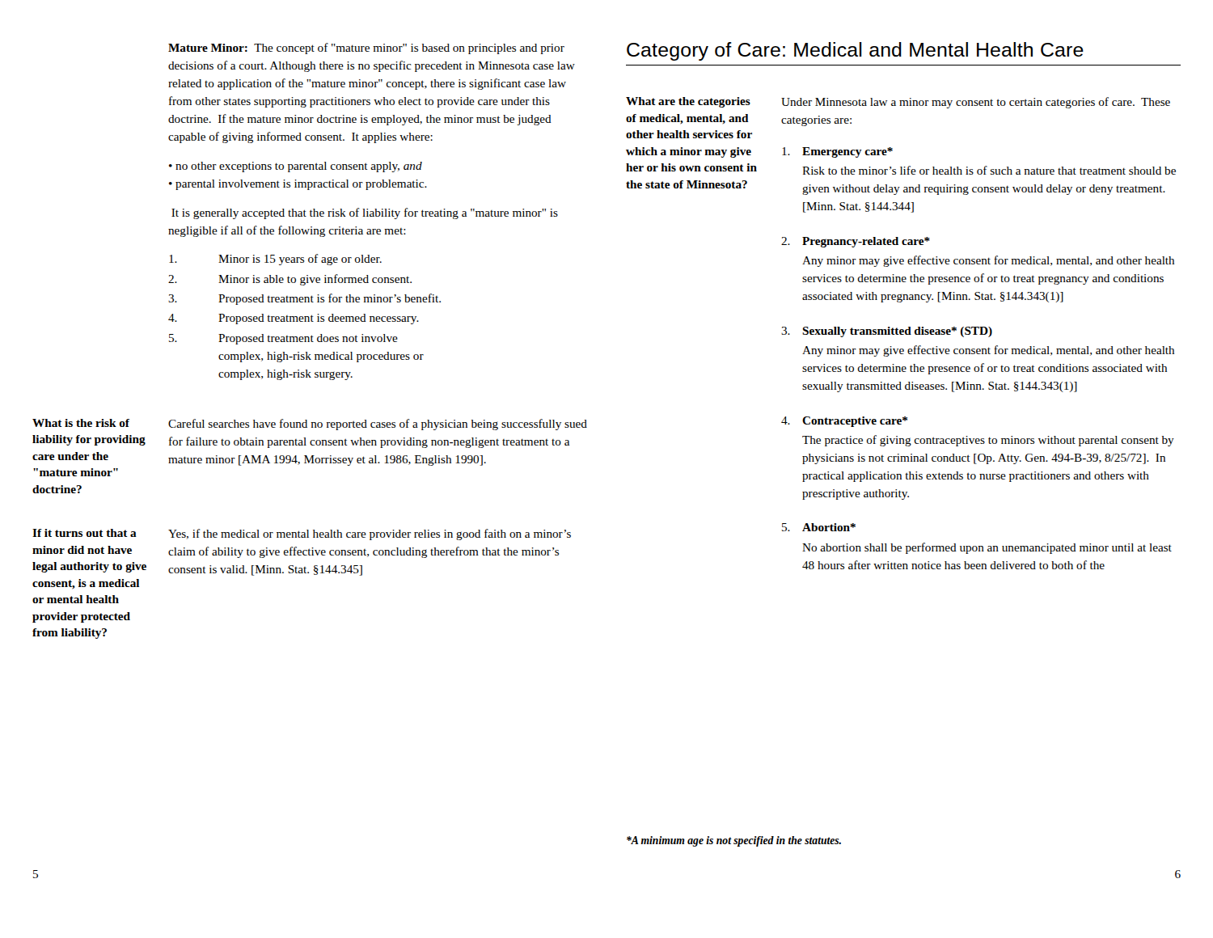Mature Minor: The concept of "mature minor" is based on principles and prior decisions of a court. Although there is no specific precedent in Minnesota case law related to application of the "mature minor" concept, there is significant case law from other states supporting practitioners who elect to provide care under this doctrine. If the mature minor doctrine is employed, the minor must be judged capable of giving informed consent. It applies where:
• no other exceptions to parental consent apply, and
• parental involvement is impractical or problematic.
It is generally accepted that the risk of liability for treating a "mature minor" is negligible if all of the following criteria are met:
Minor is 15 years of age or older.
Minor is able to give informed consent.
Proposed treatment is for the minor’s benefit.
Proposed treatment is deemed necessary.
Proposed treatment does not involve complex, high-risk medical procedures or complex, high-risk surgery.
What is the risk of liability for providing care under the "mature minor" doctrine?
Careful searches have found no reported cases of a physician being successfully sued for failure to obtain parental consent when providing non-negligent treatment to a mature minor [AMA 1994, Morrissey et al. 1986, English 1990].
If it turns out that a minor did not have legal authority to give consent, is a medical or mental health provider protected from liability?
Yes, if the medical or mental health care provider relies in good faith on a minor’s claim of ability to give effective consent, concluding therefrom that the minor’s consent is valid. [Minn. Stat. §144.345]
Category of Care: Medical and Mental Health Care
What are the categories of medical, mental, and other health services for which a minor may give her or his own consent in the state of Minnesota?
Under Minnesota law a minor may consent to certain categories of care. These categories are:
Emergency care* Risk to the minor’s life or health is of such a nature that treatment should be given without delay and requiring consent would delay or deny treatment. [Minn. Stat. §144.344]
Pregnancy-related care* Any minor may give effective consent for medical, mental, and other health services to determine the presence of or to treat pregnancy and conditions associated with pregnancy. [Minn. Stat. §144.343(1)]
Sexually transmitted disease* (STD) Any minor may give effective consent for medical, mental, and other health services to determine the presence of or to treat conditions associated with sexually transmitted diseases. [Minn. Stat. §144.343(1)]
Contraceptive care* The practice of giving contraceptives to minors without parental consent by physicians is not criminal conduct [Op. Atty. Gen. 494-B-39, 8/25/72]. In practical application this extends to nurse practitioners and others with prescriptive authority.
Abortion* No abortion shall be performed upon an unemancipated minor until at least 48 hours after written notice has been delivered to both of the
*A minimum age is not specified in the statutes.
5
6